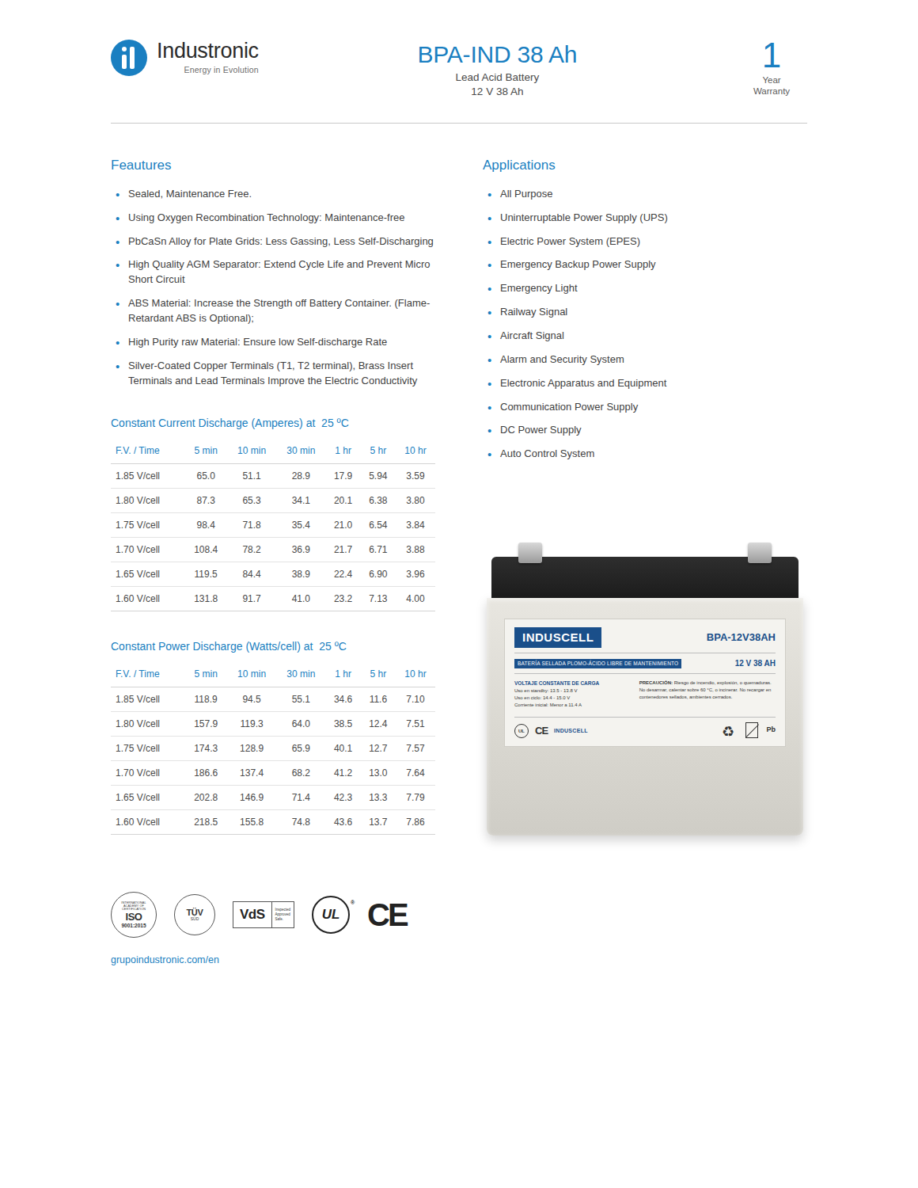Industronic
Energy in Evolution
BPA-IND 38 Ah
Lead Acid Battery
12 V 38 Ah
1
Year
Warranty
Feautures
Sealed, Maintenance Free.
Using Oxygen Recombination Technology: Maintenance-free
PbCaSn Alloy for Plate Grids: Less Gassing, Less Self-Discharging
High Quality AGM Separator: Extend Cycle Life and Prevent Micro Short Circuit
ABS Material: Increase the Strength off Battery Container. (Flame-Retardant ABS is Optional);
High Purity raw Material: Ensure low Self-discharge Rate
Silver-Coated Copper Terminals (T1, T2 terminal), Brass Insert Terminals and Lead Terminals Improve the Electric Conductivity
Constant Current Discharge (Amperes) at 25 ºC
| F.V. / Time | 5 min | 10 min | 30 min | 1 hr | 5 hr | 10 hr |
| --- | --- | --- | --- | --- | --- | --- |
| 1.85 V/cell | 65.0 | 51.1 | 28.9 | 17.9 | 5.94 | 3.59 |
| 1.80 V/cell | 87.3 | 65.3 | 34.1 | 20.1 | 6.38 | 3.80 |
| 1.75 V/cell | 98.4 | 71.8 | 35.4 | 21.0 | 6.54 | 3.84 |
| 1.70 V/cell | 108.4 | 78.2 | 36.9 | 21.7 | 6.71 | 3.88 |
| 1.65 V/cell | 119.5 | 84.4 | 38.9 | 22.4 | 6.90 | 3.96 |
| 1.60 V/cell | 131.8 | 91.7 | 41.0 | 23.2 | 7.13 | 4.00 |
Constant Power Discharge (Watts/cell) at 25 ºC
| F.V. / Time | 5 min | 10 min | 30 min | 1 hr | 5 hr | 10 hr |
| --- | --- | --- | --- | --- | --- | --- |
| 1.85 V/cell | 118.9 | 94.5 | 55.1 | 34.6 | 11.6 | 7.10 |
| 1.80 V/cell | 157.9 | 119.3 | 64.0 | 38.5 | 12.4 | 7.51 |
| 1.75 V/cell | 174.3 | 128.9 | 65.9 | 40.1 | 12.7 | 7.57 |
| 1.70 V/cell | 186.6 | 137.4 | 68.2 | 41.2 | 13.0 | 7.64 |
| 1.65 V/cell | 202.8 | 146.9 | 71.4 | 42.3 | 13.3 | 7.79 |
| 1.60 V/cell | 218.5 | 155.8 | 74.8 | 43.6 | 13.7 | 7.86 |
Applications
All Purpose
Uninterruptable Power Supply (UPS)
Electric Power System (EPES)
Emergency Backup Power Supply
Emergency Light
Railway Signal
Aircraft Signal
Alarm and Security System
Electronic Apparatus and Equipment
Communication Power Supply
DC Power Supply
Auto Control System
INDUSCELL
BPA-12V38AH
BATERÍA SELLADA PLOMO-ÁCIDO LIBRE DE MANTENIMIENTO
12 V 38 AH
VOLTAJE CONSTANTE DE CARGA
Uso en standby: 13.5 - 13.8 V
Uso en ciclo: 14.4 - 15.0 V
Corriente inicial: Menor a 11.4 A
PRECAUCIÓN: Riesgo de incendio, explosión, o quemaduras. No desarmar, calentar sobre 60 °C, o incinerar. No recargar en contenedores sellados, ambientes cerrados.
UL
CE
INDUSCELL
Pb
INTERNATIONAL ACADEMY OF CERTIFICATION
ISO
9001:2015
TÜV
SÜD
VdS
Inspected Approved Safe.
UL®
CE
grupoindustronic.com/en